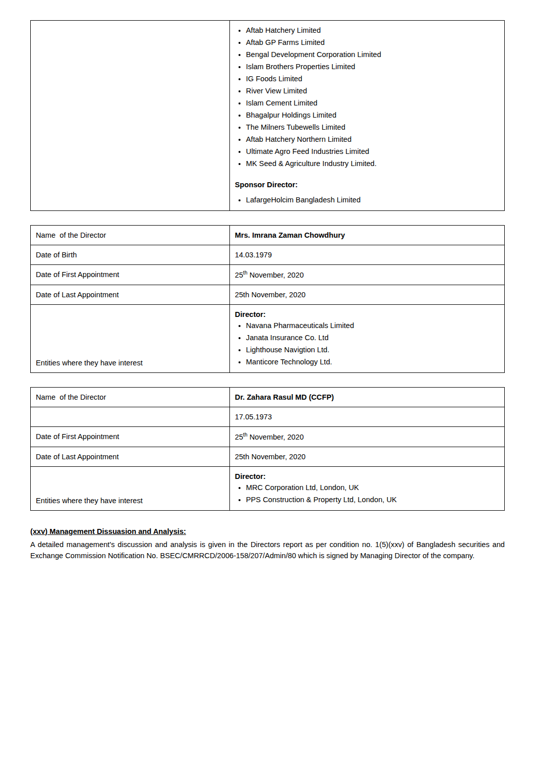| | Aftab Hatchery Limited Aftab GP Farms Limited Bengal Development Corporation Limited Islam Brothers Properties Limited IG Foods Limited River View Limited Islam Cement Limited Bhagalpur Holdings Limited The Milners Tubewells Limited Aftab Hatchery Northern Limited Ultimate Agro Feed Industries Limited MK Seed & Agriculture Industry Limited. Sponsor Director: LafargeHolcim Bangladesh Limited |
| Name of the Director | Mrs. Imrana Zaman Chowdhury |
| Date of Birth | 14.03.1979 |
| Date of First Appointment | 25 th November, 2020 |
| Date of Last Appointment | 25th November, 2020 |
| Entities where they have interest | Director: Navana Pharmaceuticals Limited Janata Insurance Co. Ltd Lighthouse Navigtion Ltd. Manticore Technology Ltd. |
| Name of the Director | Dr. Zahara Rasul MD (CCFP) |
| | 17.05.1973 |
| Date of First Appointment | 25 th November, 2020 |
| Date of Last Appointment | 25th November, 2020 |
| Entities where they have interest | Director: MRC Corporation Ltd, London, UK PPS Construction & Property Ltd, London, UK |
(xxv) Management Dissuasion and Analysis:
A detailed management's discussion and analysis is given in the Directors report as per condition no. 1(5)(xxv) of Bangladesh securities and Exchange Commission Notification No. BSEC/CMRRCD/2006-158/207/Admin/80 which is signed by Managing Director of the company.